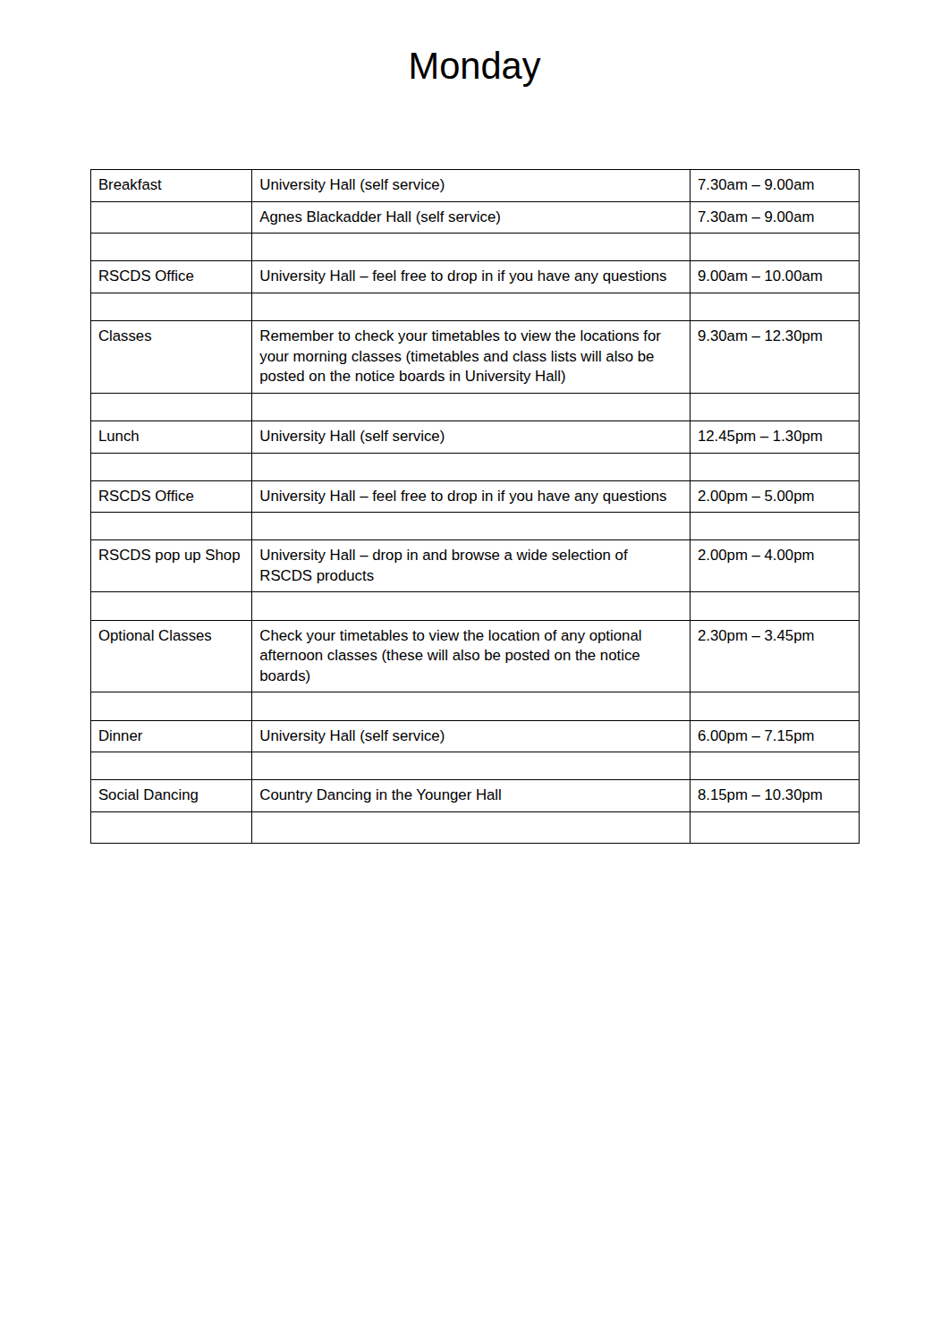Monday
| Breakfast | University Hall (self service) | 7.30am – 9.00am |
| | Agnes Blackadder Hall (self service) | 7.30am – 9.00am |
| RSCDS Office | University Hall – feel free to drop in if you have any questions | 9.00am – 10.00am |
| Classes | Remember to check your timetables to view the locations for your morning classes (timetables and class lists will also be posted on the notice boards in University Hall) | 9.30am – 12.30pm |
| Lunch | University Hall (self service) | 12.45pm – 1.30pm |
| RSCDS Office | University Hall – feel free to drop in if you have any questions | 2.00pm – 5.00pm |
| RSCDS pop up Shop | University Hall – drop in and browse a wide selection of RSCDS products | 2.00pm – 4.00pm |
| Optional Classes | Check your timetables to view the location of any optional afternoon classes (these will also be posted on the notice boards) | 2.30pm – 3.45pm |
| Dinner | University Hall (self service) | 6.00pm – 7.15pm |
| Social Dancing | Country Dancing in the Younger Hall | 8.15pm – 10.30pm |